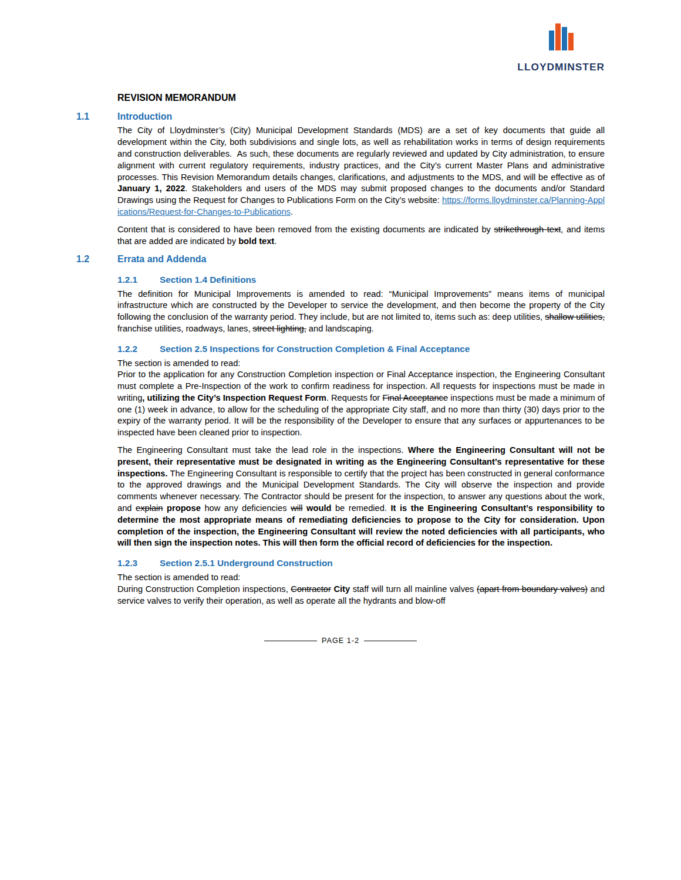LLOYDMINSTER
REVISION MEMORANDUM
1.1 Introduction
The City of Lloydminster’s (City) Municipal Development Standards (MDS) are a set of key documents that guide all development within the City, both subdivisions and single lots, as well as rehabilitation works in terms of design requirements and construction deliverables. As such, these documents are regularly reviewed and updated by City administration, to ensure alignment with current regulatory requirements, industry practices, and the City’s current Master Plans and administrative processes. This Revision Memorandum details changes, clarifications, and adjustments to the MDS, and will be effective as of January 1, 2022. Stakeholders and users of the MDS may submit proposed changes to the documents and/or Standard Drawings using the Request for Changes to Publications Form on the City’s website: https://forms.lloydminster.ca/Planning-Applications/Request-for-Changes-to-Publications.
Content that is considered to have been removed from the existing documents are indicated by strikethrough text, and items that are added are indicated by bold text.
1.2 Errata and Addenda
1.2.1 Section 1.4 Definitions
The definition for Municipal Improvements is amended to read: “Municipal Improvements” means items of municipal infrastructure which are constructed by the Developer to service the development, and then become the property of the City following the conclusion of the warranty period. They include, but are not limited to, items such as: deep utilities, shallow utilities, franchise utilities, roadways, lanes, street lighting, and landscaping.
1.2.2 Section 2.5 Inspections for Construction Completion & Final Acceptance
The section is amended to read:
Prior to the application for any Construction Completion inspection or Final Acceptance inspection, the Engineering Consultant must complete a Pre-Inspection of the work to confirm readiness for inspection. All requests for inspections must be made in writing, utilizing the City’s Inspection Request Form. Requests for Final Acceptance inspections must be made a minimum of one (1) week in advance, to allow for the scheduling of the appropriate City staff, and no more than thirty (30) days prior to the expiry of the warranty period. It will be the responsibility of the Developer to ensure that any surfaces or appurtenances to be inspected have been cleaned prior to inspection.
The Engineering Consultant must take the lead role in the inspections. Where the Engineering Consultant will not be present, their representative must be designated in writing as the Engineering Consultant’s representative for these inspections. The Engineering Consultant is responsible to certify that the project has been constructed in general conformance to the approved drawings and the Municipal Development Standards. The City will observe the inspection and provide comments whenever necessary. The Contractor should be present for the inspection, to answer any questions about the work, and explain propose how any deficiencies will would be remedied. It is the Engineering Consultant’s responsibility to determine the most appropriate means of remediating deficiencies to propose to the City for consideration. Upon completion of the inspection, the Engineering Consultant will review the noted deficiencies with all participants, who will then sign the inspection notes. This will then form the official record of deficiencies for the inspection.
1.2.3 Section 2.5.1 Underground Construction
The section is amended to read:
During Construction Completion inspections, Contractor City staff will turn all mainline valves (apart from boundary valves) and service valves to verify their operation, as well as operate all the hydrants and blow-off
PAGE 1-2